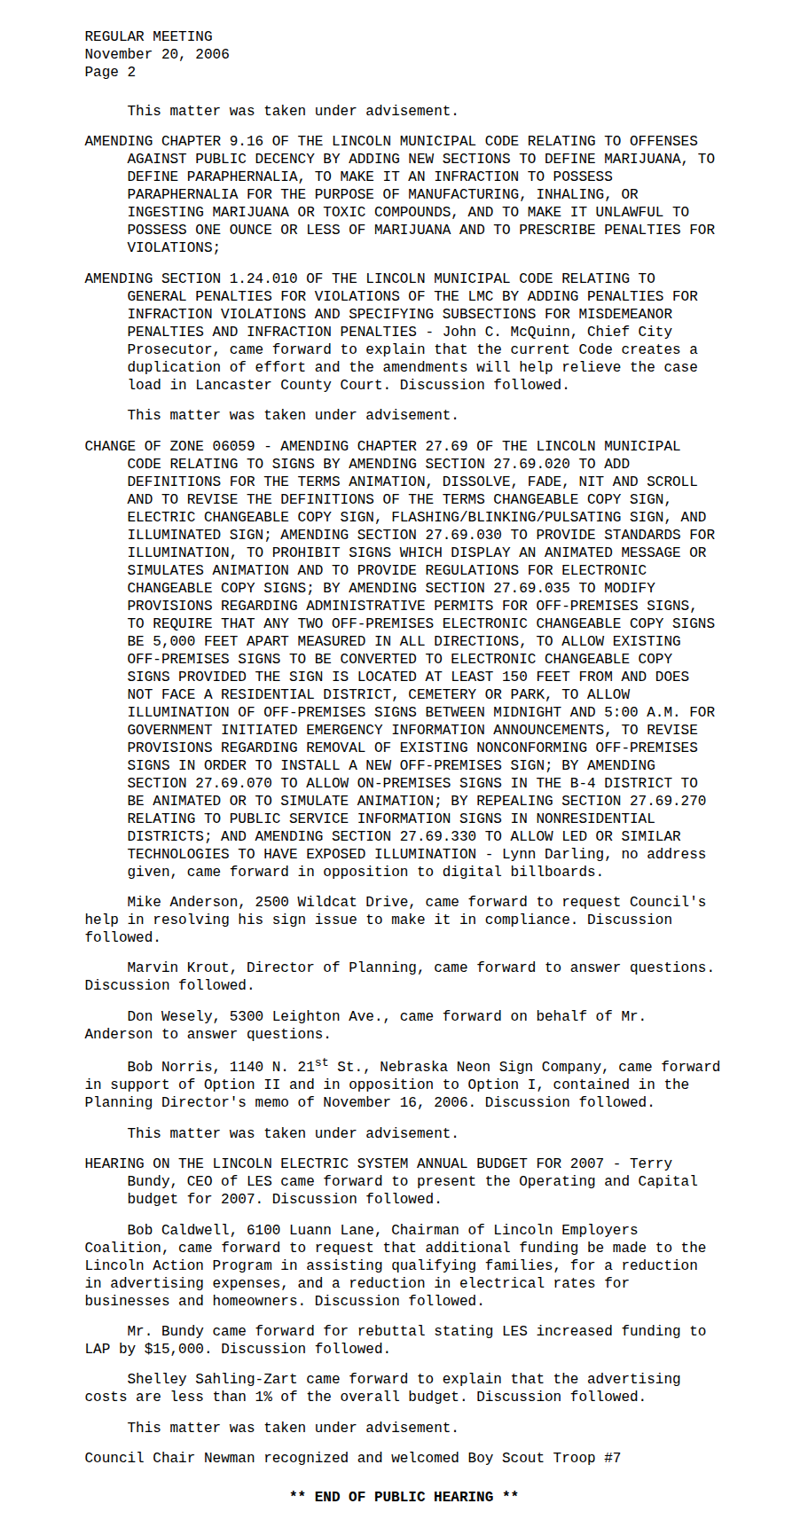REGULAR MEETING
November 20, 2006
Page 2
This matter was taken under advisement.
AMENDING CHAPTER 9.16 OF THE LINCOLN MUNICIPAL CODE RELATING TO OFFENSES AGAINST PUBLIC DECENCY BY ADDING NEW SECTIONS TO DEFINE MARIJUANA, TO DEFINE PARAPHERNALIA, TO MAKE IT AN INFRACTION TO POSSESS PARAPHERNALIA FOR THE PURPOSE OF MANUFACTURING, INHALING, OR INGESTING MARIJUANA OR TOXIC COMPOUNDS, AND TO MAKE IT UNLAWFUL TO POSSESS ONE OUNCE OR LESS OF MARIJUANA AND TO PRESCRIBE PENALTIES FOR VIOLATIONS;
AMENDING SECTION 1.24.010 OF THE LINCOLN MUNICIPAL CODE RELATING TO GENERAL PENALTIES FOR VIOLATIONS OF THE LMC BY ADDING PENALTIES FOR INFRACTION VIOLATIONS AND SPECIFYING SUBSECTIONS FOR MISDEMEANOR PENALTIES AND INFRACTION PENALTIES - John C. McQuinn, Chief City Prosecutor, came forward to explain that the current Code creates a duplication of effort and the amendments will help relieve the case load in Lancaster County Court. Discussion followed.
This matter was taken under advisement.
CHANGE OF ZONE 06059 - AMENDING CHAPTER 27.69 OF THE LINCOLN MUNICIPAL CODE RELATING TO SIGNS BY AMENDING SECTION 27.69.020 TO ADD DEFINITIONS FOR THE TERMS ANIMATION, DISSOLVE, FADE, NIT AND SCROLL AND TO REVISE THE DEFINITIONS OF THE TERMS CHANGEABLE COPY SIGN, ELECTRIC CHANGEABLE COPY SIGN, FLASHING/BLINKING/PULSATING SIGN, AND ILLUMINATED SIGN; AMENDING SECTION 27.69.030 TO PROVIDE STANDARDS FOR ILLUMINATION, TO PROHIBIT SIGNS WHICH DISPLAY AN ANIMATED MESSAGE OR SIMULATES ANIMATION AND TO PROVIDE REGULATIONS FOR ELECTRONIC CHANGEABLE COPY SIGNS; BY AMENDING SECTION 27.69.035 TO MODIFY PROVISIONS REGARDING ADMINISTRATIVE PERMITS FOR OFF-PREMISES SIGNS, TO REQUIRE THAT ANY TWO OFF-PREMISES ELECTRONIC CHANGEABLE COPY SIGNS BE 5,000 FEET APART MEASURED IN ALL DIRECTIONS, TO ALLOW EXISTING OFF-PREMISES SIGNS TO BE CONVERTED TO ELECTRONIC CHANGEABLE COPY SIGNS PROVIDED THE SIGN IS LOCATED AT LEAST 150 FEET FROM AND DOES NOT FACE A RESIDENTIAL DISTRICT, CEMETERY OR PARK, TO ALLOW ILLUMINATION OF OFF-PREMISES SIGNS BETWEEN MIDNIGHT AND 5:00 A.M. FOR GOVERNMENT INITIATED EMERGENCY INFORMATION ANNOUNCEMENTS, TO REVISE PROVISIONS REGARDING REMOVAL OF EXISTING NONCONFORMING OFF-PREMISES SIGNS IN ORDER TO INSTALL A NEW OFF-PREMISES SIGN; BY AMENDING SECTION 27.69.070 TO ALLOW ON-PREMISES SIGNS IN THE B-4 DISTRICT TO BE ANIMATED OR TO SIMULATE ANIMATION; BY REPEALING SECTION 27.69.270 RELATING TO PUBLIC SERVICE INFORMATION SIGNS IN NONRESIDENTIAL DISTRICTS; AND AMENDING SECTION 27.69.330 TO ALLOW LED OR SIMILAR TECHNOLOGIES TO HAVE EXPOSED ILLUMINATION - Lynn Darling, no address given, came forward in opposition to digital billboards.
Mike Anderson, 2500 Wildcat Drive, came forward to request Council's help in resolving his sign issue to make it in compliance. Discussion followed.
Marvin Krout, Director of Planning, came forward to answer questions. Discussion followed.
Don Wesely, 5300 Leighton Ave., came forward on behalf of Mr. Anderson to answer questions.
Bob Norris, 1140 N. 21st St., Nebraska Neon Sign Company, came forward in support of Option II and in opposition to Option I, contained in the Planning Director's memo of November 16, 2006. Discussion followed.
This matter was taken under advisement.
HEARING ON THE LINCOLN ELECTRIC SYSTEM ANNUAL BUDGET FOR 2007 - Terry Bundy, CEO of LES came forward to present the Operating and Capital budget for 2007. Discussion followed.
Bob Caldwell, 6100 Luann Lane, Chairman of Lincoln Employers Coalition, came forward to request that additional funding be made to the Lincoln Action Program in assisting qualifying families, for a reduction in advertising expenses, and a reduction in electrical rates for businesses and homeowners. Discussion followed.
Mr. Bundy came forward for rebuttal stating LES increased funding to LAP by $15,000. Discussion followed.
Shelley Sahling-Zart came forward to explain that the advertising costs are less than 1% of the overall budget. Discussion followed.
This matter was taken under advisement.
Council Chair Newman recognized and welcomed Boy Scout Troop #7
** END OF PUBLIC HEARING **